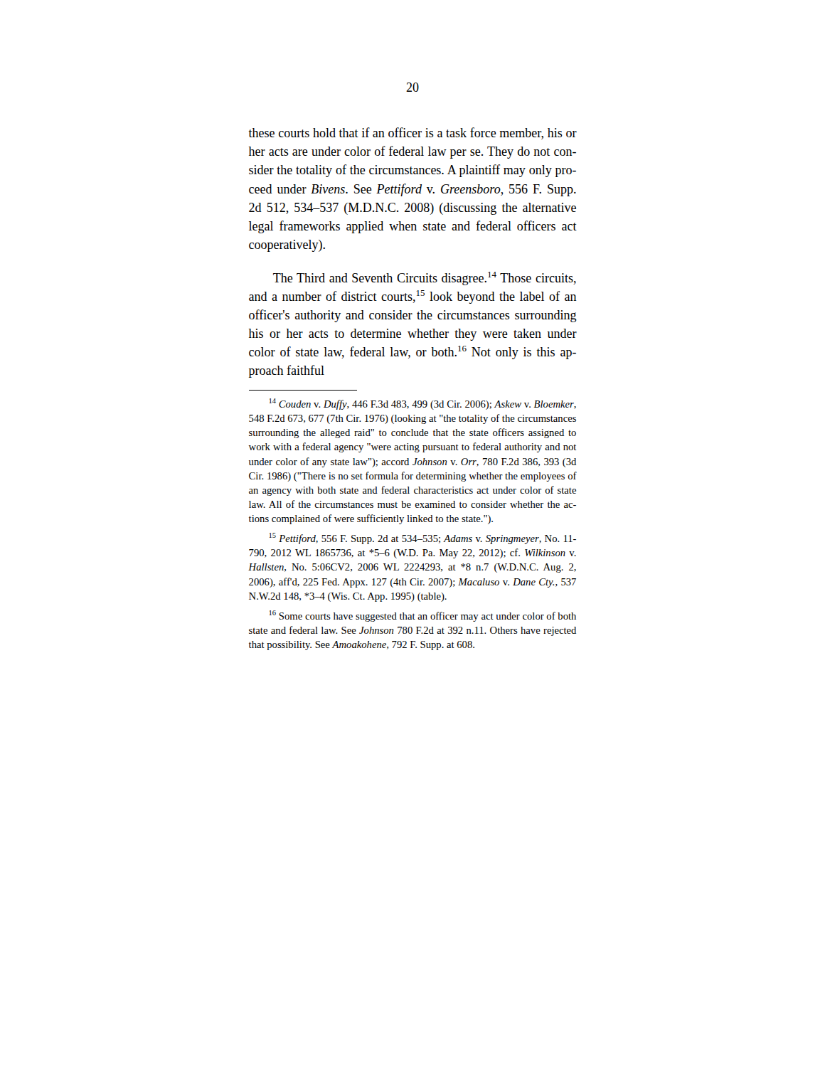20
these courts hold that if an officer is a task force member, his or her acts are under color of federal law per se. They do not consider the totality of the circumstances. A plaintiff may only proceed under Bivens. See Pettiford v. Greensboro, 556 F. Supp. 2d 512, 534–537 (M.D.N.C. 2008) (discussing the alternative legal frameworks applied when state and federal officers act cooperatively).
The Third and Seventh Circuits disagree.14 Those circuits, and a number of district courts,15 look beyond the label of an officer's authority and consider the circumstances surrounding his or her acts to determine whether they were taken under color of state law, federal law, or both.16 Not only is this approach faithful
14 Couden v. Duffy, 446 F.3d 483, 499 (3d Cir. 2006); Askew v. Bloemker, 548 F.2d 673, 677 (7th Cir. 1976) (looking at "the totality of the circumstances surrounding the alleged raid" to conclude that the state officers assigned to work with a federal agency "were acting pursuant to federal authority and not under color of any state law"); accord Johnson v. Orr, 780 F.2d 386, 393 (3d Cir. 1986) ("There is no set formula for determining whether the employees of an agency with both state and federal characteristics act under color of state law. All of the circumstances must be examined to consider whether the actions complained of were sufficiently linked to the state.").
15 Pettiford, 556 F. Supp. 2d at 534–535; Adams v. Springmeyer, No. 11-790, 2012 WL 1865736, at *5–6 (W.D. Pa. May 22, 2012); cf. Wilkinson v. Hallsten, No. 5:06CV2, 2006 WL 2224293, at *8 n.7 (W.D.N.C. Aug. 2, 2006), aff'd, 225 Fed. Appx. 127 (4th Cir. 2007); Macaluso v. Dane Cty., 537 N.W.2d 148, *3–4 (Wis. Ct. App. 1995) (table).
16 Some courts have suggested that an officer may act under color of both state and federal law. See Johnson 780 F.2d at 392 n.11. Others have rejected that possibility. See Amoakohene, 792 F. Supp. at 608.